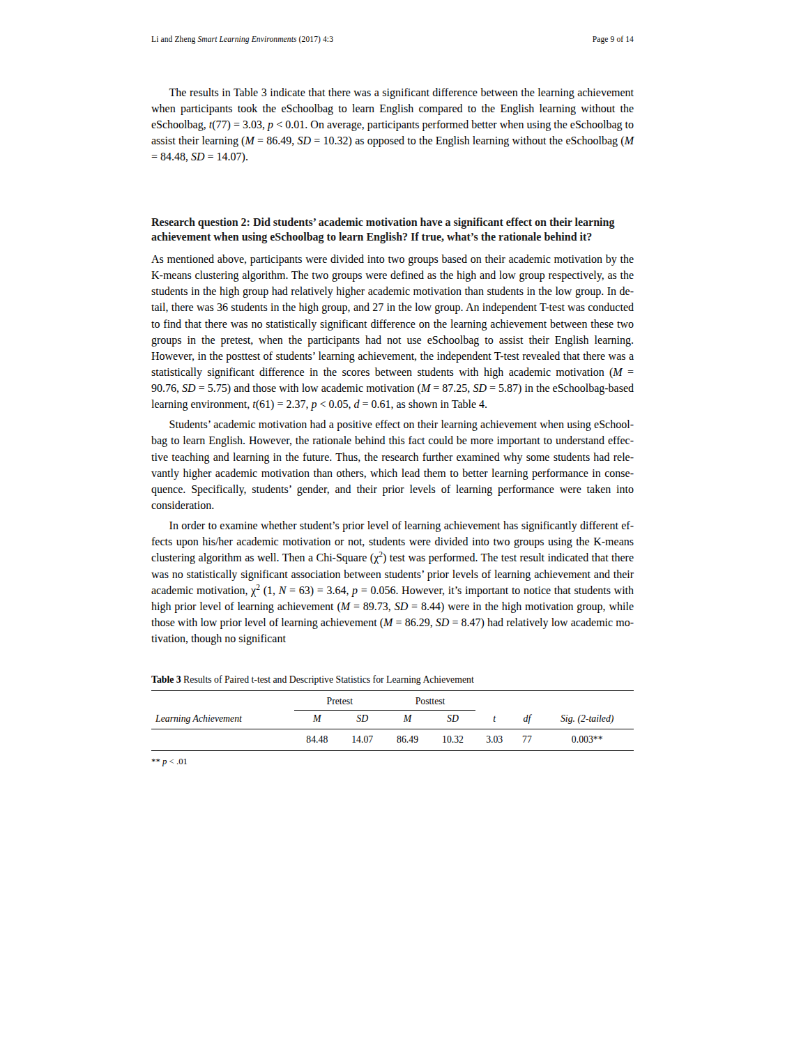Li and Zheng Smart Learning Environments (2017) 4:3
Page 9 of 14
The results in Table 3 indicate that there was a significant difference between the learning achievement when participants took the eSchoolbag to learn English compared to the English learning without the eSchoolbag, t(77) = 3.03, p < 0.01. On average, participants performed better when using the eSchoolbag to assist their learning (M = 86.49, SD = 10.32) as opposed to the English learning without the eSchoolbag (M = 84.48, SD = 14.07).
Research question 2: Did students’ academic motivation have a significant effect on their learning achievement when using eSchoolbag to learn English? If true, what’s the rationale behind it?
As mentioned above, participants were divided into two groups based on their academic motivation by the K-means clustering algorithm. The two groups were defined as the high and low group respectively, as the students in the high group had relatively higher academic motivation than students in the low group. In detail, there was 36 students in the high group, and 27 in the low group. An independent T-test was conducted to find that there was no statistically significant difference on the learning achievement between these two groups in the pretest, when the participants had not use eSchoolbag to assist their English learning. However, in the posttest of students’ learning achievement, the independent T-test revealed that there was a statistically significant difference in the scores between students with high academic motivation (M = 90.76, SD = 5.75) and those with low academic motivation (M = 87.25, SD = 5.87) in the eSchoolbag-based learning environment, t(61) = 2.37, p < 0.05, d = 0.61, as shown in Table 4.
Students’ academic motivation had a positive effect on their learning achievement when using eSchoolbag to learn English. However, the rationale behind this fact could be more important to understand effective teaching and learning in the future. Thus, the research further examined why some students had relevantly higher academic motivation than others, which lead them to better learning performance in consequence. Specifically, students’ gender, and their prior levels of learning performance were taken into consideration.
In order to examine whether student’s prior level of learning achievement has significantly different effects upon his/her academic motivation or not, students were divided into two groups using the K-means clustering algorithm as well. Then a Chi-Square (χ2) test was performed. The test result indicated that there was no statistically significant association between students’ prior levels of learning achievement and their academic motivation, χ2 (1, N = 63) = 3.64, p = 0.056. However, it’s important to notice that students with high prior level of learning achievement (M = 89.73, SD = 8.44) were in the high motivation group, while those with low prior level of learning achievement (M = 86.29, SD = 8.47) had relatively low academic motivation, though no significant
Table 3 Results of Paired t-test and Descriptive Statistics for Learning Achievement
| | Pretest | Posttest | | | |
| --- | --- | --- | --- | --- | --- |
| Learning Achievement | M | SD | M | SD | t | df | Sig. (2-tailed) |
| | 84.48 | 14.07 | 86.49 | 10.32 | 3.03 | 77 | 0.003** |
** p < .01